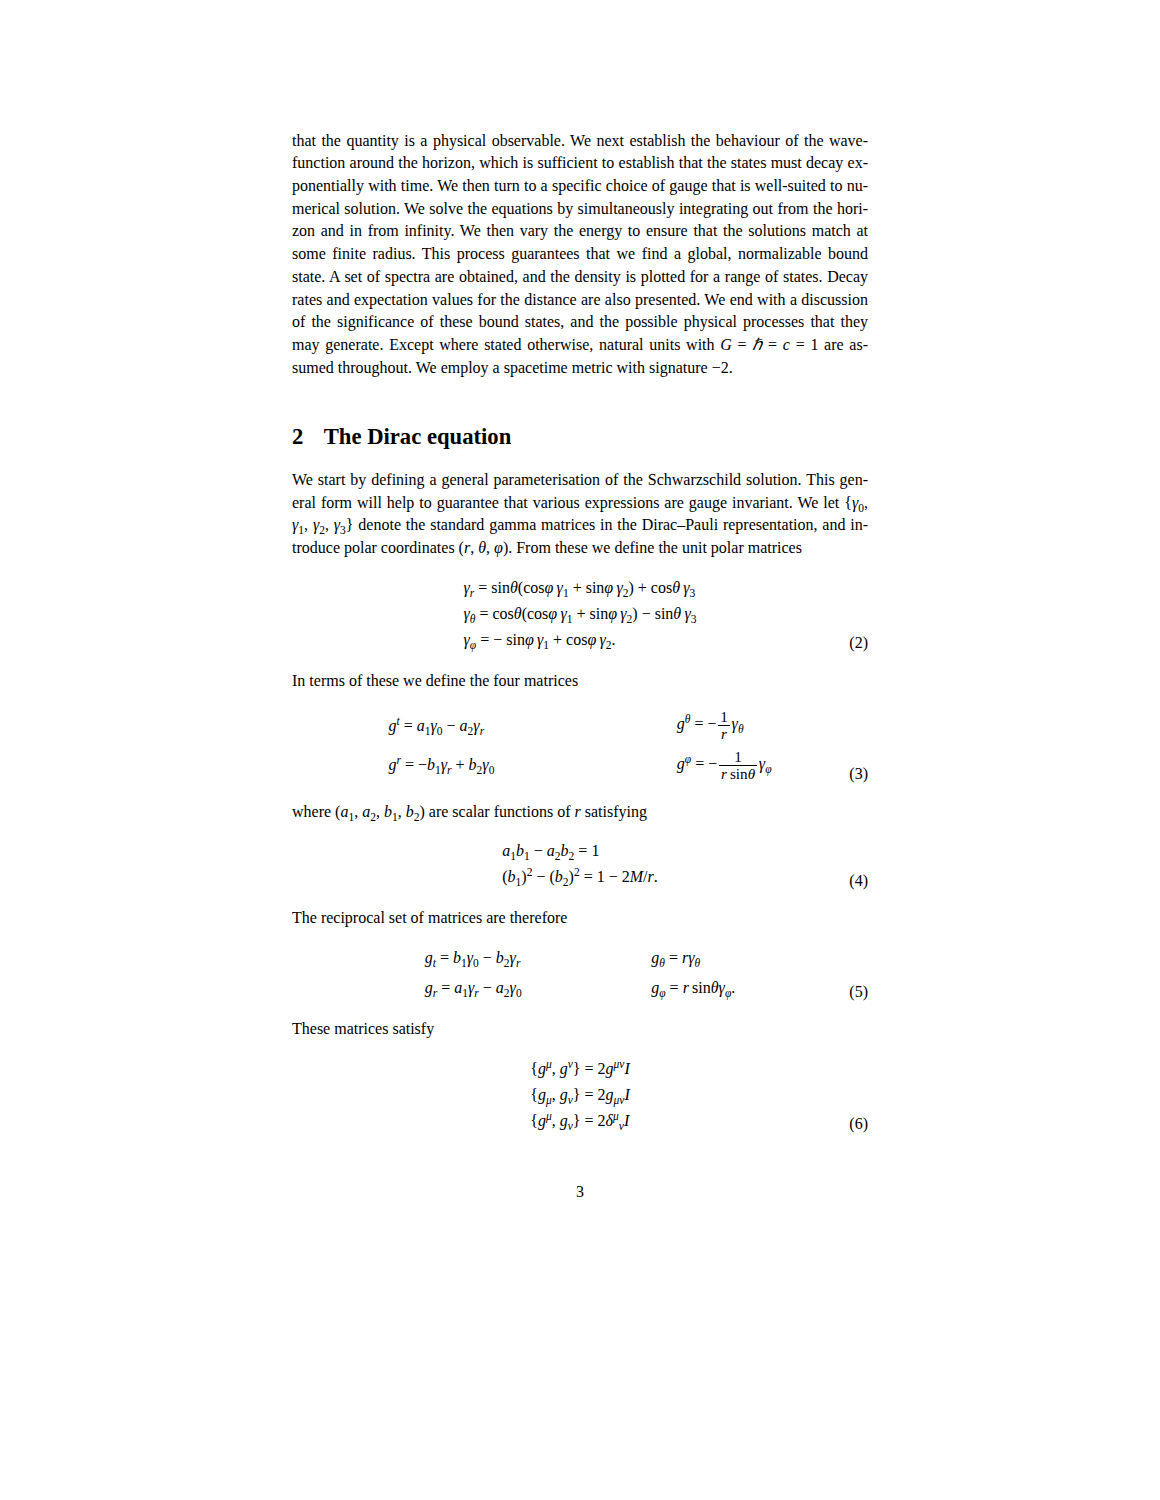that the quantity is a physical observable. We next establish the behaviour of the wavefunction around the horizon, which is sufficient to establish that the states must decay exponentially with time. We then turn to a specific choice of gauge that is well-suited to numerical solution. We solve the equations by simultaneously integrating out from the horizon and in from infinity. We then vary the energy to ensure that the solutions match at some finite radius. This process guarantees that we find a global, normalizable bound state. A set of spectra are obtained, and the density is plotted for a range of states. Decay rates and expectation values for the distance are also presented. We end with a discussion of the significance of these bound states, and the possible physical processes that they may generate. Except where stated otherwise, natural units with G = ℏ = c = 1 are assumed throughout. We employ a spacetime metric with signature −2.
2 The Dirac equation
We start by defining a general parameterisation of the Schwarzschild solution. This general form will help to guarantee that various expressions are gauge invariant. We let {γ0, γ1, γ2, γ3} denote the standard gamma matrices in the Dirac–Pauli representation, and introduce polar coordinates (r, θ, φ). From these we define the unit polar matrices
γr = sinθ(cosφ γ1 + sinφ γ2) + cosθ γ3
γθ = cosθ(cosφ γ1 + sinφ γ2) − sinθ γ3
γφ = − sinφ γ1 + cosφ γ2.
(2)
In terms of these we define the four matrices
| g t = a 1 γ 0 − a 2 γ r | | g θ = − 1 r γ θ |
| g r = − b 1 γ r + b 2 γ 0 | | g φ = − 1 r sin θ γ φ |
(3)
where (a1, a2, b1, b2) are scalar functions of r satisfying
a1b1 − a2b2 = 1
(b1)2 − (b2)2 = 1 − 2M/r.
(4)
The reciprocal set of matrices are therefore
| g t = b 1 γ 0 − b 2 γ r | | g θ = r γ θ |
| g r = a 1 γ r − a 2 γ 0 | | g φ = r sin θ γ φ . |
(5)
These matrices satisfy
{gμ, gν} = 2gμνI
{gμ, gν} = 2gμνI
{gμ, gν} = 2δμνI
(6)
3